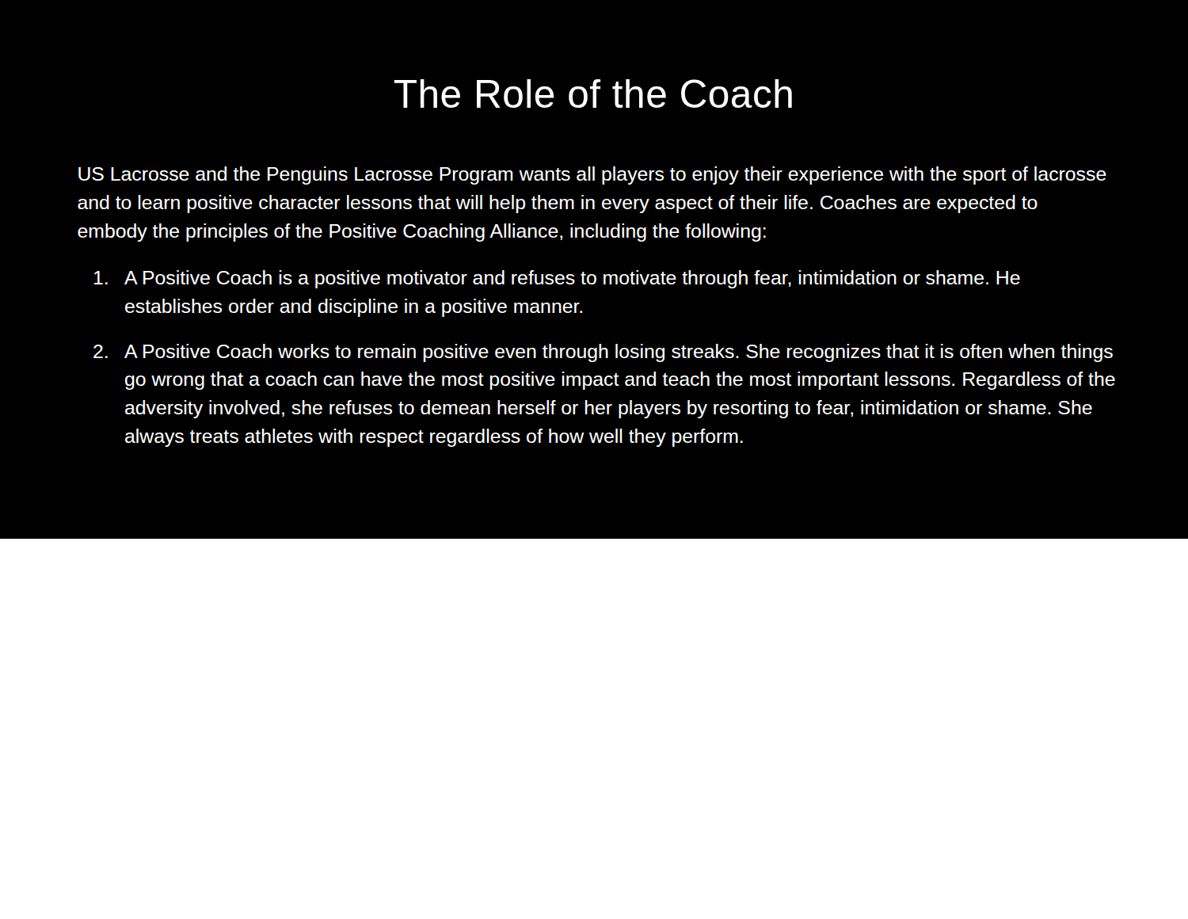The Role of the Coach
US Lacrosse and the Penguins Lacrosse Program wants all players to enjoy their experience with the sport of lacrosse and to learn positive character lessons that will help them in every aspect of their life. Coaches are expected to embody the principles of the Positive Coaching Alliance, including the following:
A Positive Coach is a positive motivator and refuses to motivate through fear, intimidation or shame. He establishes order and discipline in a positive manner.
A Positive Coach works to remain positive even through losing streaks. She recognizes that it is often when things go wrong that a coach can have the most positive impact and teach the most important lessons. Regardless of the adversity involved, she refuses to demean herself or her players by resorting to fear, intimidation or shame. She always treats athletes with respect regardless of how well they perform.